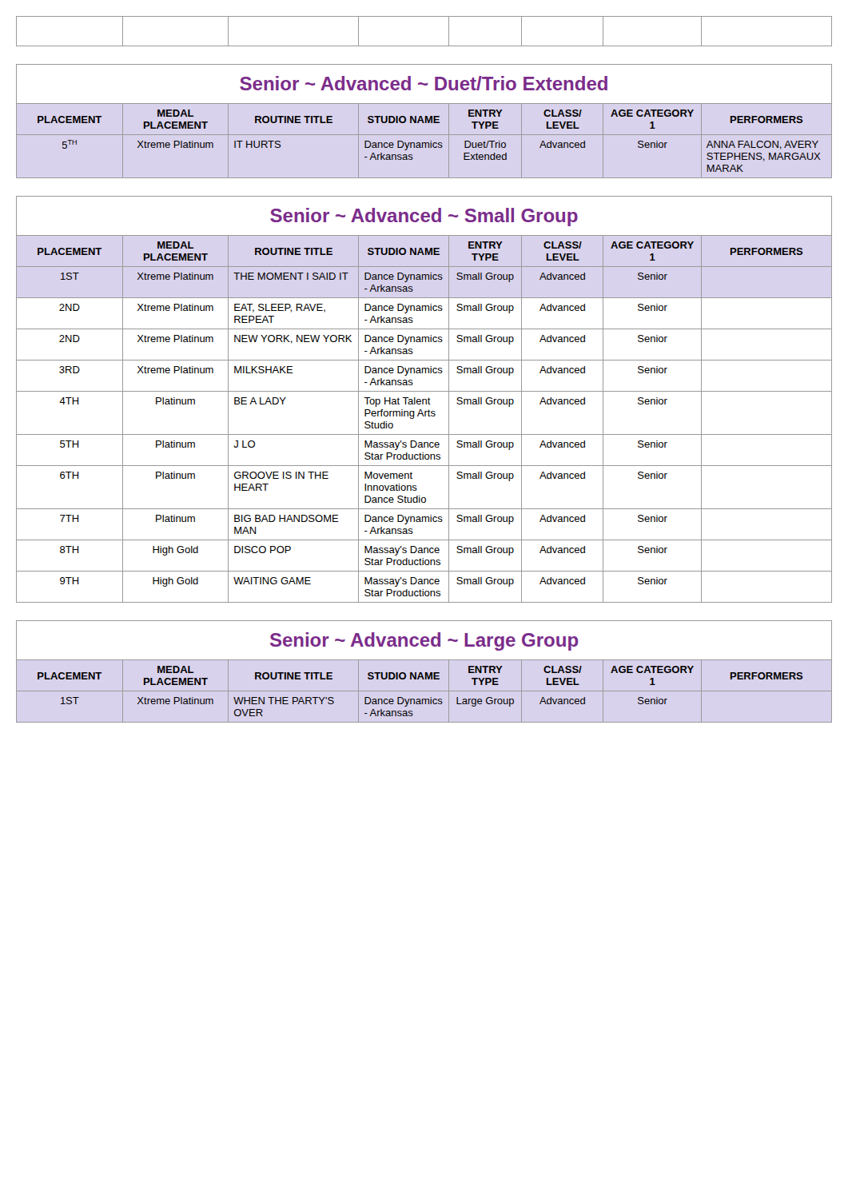| Senior ~ Advanced ~ Duet/Trio Extended |
| PLACEMENT | MEDAL PLACEMENT | ROUTINE TITLE | STUDIO NAME | ENTRY TYPE | CLASS/ LEVEL | AGE CATEGORY 1 | PERFORMERS |
| 5 TH | Xtreme Platinum | IT HURTS | Dance Dynamics - Arkansas | Duet/Trio Extended | Advanced | Senior | ANNA FALCON, AVERY STEPHENS, MARGAUX MARAK |
| Senior ~ Advanced ~ Small Group |
| PLACEMENT | MEDAL PLACEMENT | ROUTINE TITLE | STUDIO NAME | ENTRY TYPE | CLASS/ LEVEL | AGE CATEGORY 1 | PERFORMERS |
| 1ST | Xtreme Platinum | THE MOMENT I SAID IT | Dance Dynamics - Arkansas | Small Group | Advanced | Senior | |
| 2ND | Xtreme Platinum | EAT, SLEEP, RAVE, REPEAT | Dance Dynamics - Arkansas | Small Group | Advanced | Senior | |
| 2ND | Xtreme Platinum | NEW YORK, NEW YORK | Dance Dynamics - Arkansas | Small Group | Advanced | Senior | |
| 3RD | Xtreme Platinum | MILKSHAKE | Dance Dynamics - Arkansas | Small Group | Advanced | Senior | |
| 4TH | Platinum | BE A LADY | Top Hat Talent Performing Arts Studio | Small Group | Advanced | Senior | |
| 5TH | Platinum | J LO | Massay's Dance Star Productions | Small Group | Advanced | Senior | |
| 6TH | Platinum | GROOVE IS IN THE HEART | Movement Innovations Dance Studio | Small Group | Advanced | Senior | |
| 7TH | Platinum | BIG BAD HANDSOME MAN | Dance Dynamics - Arkansas | Small Group | Advanced | Senior | |
| 8TH | High Gold | DISCO POP | Massay's Dance Star Productions | Small Group | Advanced | Senior | |
| 9TH | High Gold | WAITING GAME | Massay's Dance Star Productions | Small Group | Advanced | Senior | |
| Senior ~ Advanced ~ Large Group |
| PLACEMENT | MEDAL PLACEMENT | ROUTINE TITLE | STUDIO NAME | ENTRY TYPE | CLASS/ LEVEL | AGE CATEGORY 1 | PERFORMERS |
| 1ST | Xtreme Platinum | WHEN THE PARTY'S OVER | Dance Dynamics - Arkansas | Large Group | Advanced | Senior | |